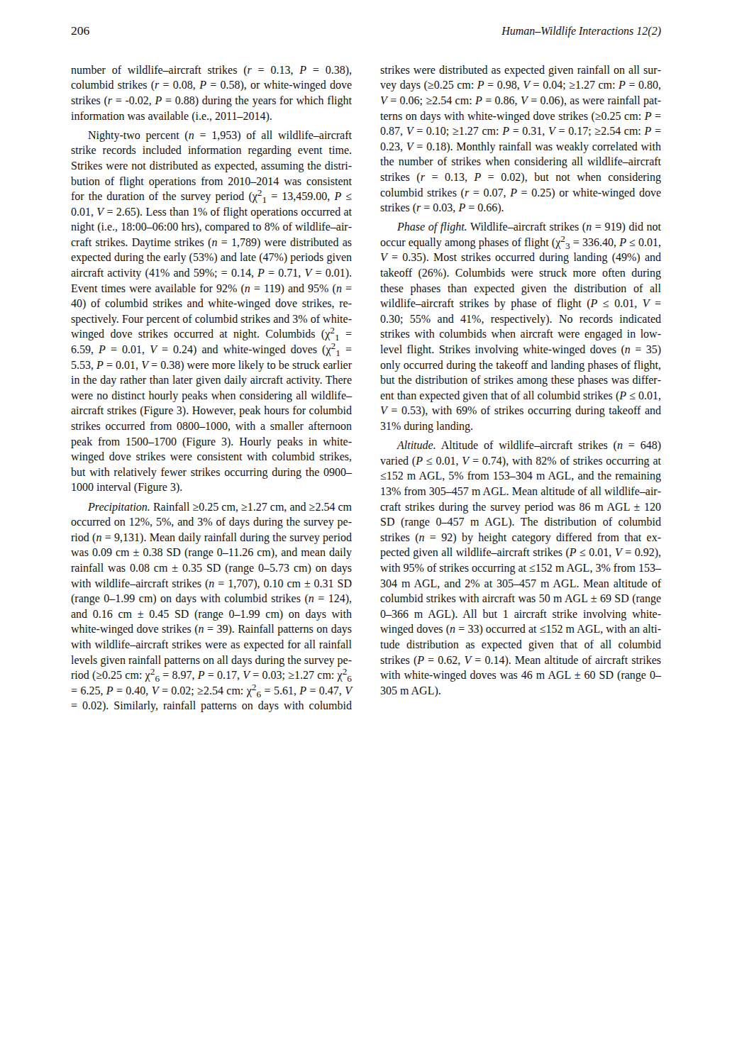206
Human–Wildlife Interactions 12(2)
number of wildlife–aircraft strikes (r = 0.13, P = 0.38), columbid strikes (r = 0.08, P = 0.58), or white-winged dove strikes (r = -0.02, P = 0.88) during the years for which flight information was available (i.e., 2011–2014).
Nighty-two percent (n = 1,953) of all wildlife–aircraft strike records included information regarding event time. Strikes were not distributed as expected, assuming the distribution of flight operations from 2010–2014 was consistent for the duration of the survey period (χ21 = 13,459.00, P ≤ 0.01, V = 2.65). Less than 1% of flight operations occurred at night (i.e., 18:00–06:00 hrs), compared to 8% of wildlife–aircraft strikes. Daytime strikes (n = 1,789) were distributed as expected during the early (53%) and late (47%) periods given aircraft activity (41% and 59%; = 0.14, P = 0.71, V = 0.01). Event times were available for 92% (n = 119) and 95% (n = 40) of columbid strikes and white-winged dove strikes, respectively. Four percent of columbid strikes and 3% of white-winged dove strikes occurred at night. Columbids (χ21 = 6.59, P = 0.01, V = 0.24) and white-winged doves (χ21 = 5.53, P = 0.01, V = 0.38) were more likely to be struck earlier in the day rather than later given daily aircraft activity. There were no distinct hourly peaks when considering all wildlife–aircraft strikes (Figure 3). However, peak hours for columbid strikes occurred from 0800–1000, with a smaller afternoon peak from 1500–1700 (Figure 3). Hourly peaks in white-winged dove strikes were consistent with columbid strikes, but with relatively fewer strikes occurring during the 0900–1000 interval (Figure 3).
Precipitation. Rainfall ≥0.25 cm, ≥1.27 cm, and ≥2.54 cm occurred on 12%, 5%, and 3% of days during the survey period (n = 9,131). Mean daily rainfall during the survey period was 0.09 cm ± 0.38 SD (range 0–11.26 cm), and mean daily rainfall was 0.08 cm ± 0.35 SD (range 0–5.73 cm) on days with wildlife–aircraft strikes (n = 1,707), 0.10 cm ± 0.31 SD (range 0–1.99 cm) on days with columbid strikes (n = 124), and 0.16 cm ± 0.45 SD (range 0–1.99 cm) on days with white-winged dove strikes (n = 39). Rainfall patterns on days with wildlife–aircraft strikes were as expected for all rainfall levels given rainfall patterns on all days during the survey period (≥0.25 cm: χ26 = 8.97, P = 0.17, V = 0.03; ≥1.27 cm: χ26 = 6.25, P = 0.40, V = 0.02; ≥2.54 cm: χ26 = 5.61, P = 0.47, V = 0.02). Similarly, rainfall patterns on days with columbid strikes were distributed as expected given rainfall on all survey days (≥0.25 cm: P = 0.98, V = 0.04; ≥1.27 cm: P = 0.80, V = 0.06; ≥2.54 cm: P = 0.86, V = 0.06), as were rainfall patterns on days with white-winged dove strikes (≥0.25 cm: P = 0.87, V = 0.10; ≥1.27 cm: P = 0.31, V = 0.17; ≥2.54 cm: P = 0.23, V = 0.18). Monthly rainfall was weakly correlated with the number of strikes when considering all wildlife–aircraft strikes (r = 0.13, P = 0.02), but not when considering columbid strikes (r = 0.07, P = 0.25) or white-winged dove strikes (r = 0.03, P = 0.66).
Phase of flight. Wildlife–aircraft strikes (n = 919) did not occur equally among phases of flight (χ23 = 336.40, P ≤ 0.01, V = 0.35). Most strikes occurred during landing (49%) and takeoff (26%). Columbids were struck more often during these phases than expected given the distribution of all wildlife–aircraft strikes by phase of flight (P ≤ 0.01, V = 0.30; 55% and 41%, respectively). No records indicated strikes with columbids when aircraft were engaged in low-level flight. Strikes involving white-winged doves (n = 35) only occurred during the takeoff and landing phases of flight, but the distribution of strikes among these phases was different than expected given that of all columbid strikes (P ≤ 0.01, V = 0.53), with 69% of strikes occurring during takeoff and 31% during landing.
Altitude. Altitude of wildlife–aircraft strikes (n = 648) varied (P ≤ 0.01, V = 0.74), with 82% of strikes occurring at ≤152 m AGL, 5% from 153–304 m AGL, and the remaining 13% from 305–457 m AGL. Mean altitude of all wildlife–aircraft strikes during the survey period was 86 m AGL ± 120 SD (range 0–457 m AGL). The distribution of columbid strikes (n = 92) by height category differed from that expected given all wildlife–aircraft strikes (P ≤ 0.01, V = 0.92), with 95% of strikes occurring at ≤152 m AGL, 3% from 153–304 m AGL, and 2% at 305–457 m AGL. Mean altitude of columbid strikes with aircraft was 50 m AGL ± 69 SD (range 0–366 m AGL). All but 1 aircraft strike involving white-winged doves (n = 33) occurred at ≤152 m AGL, with an altitude distribution as expected given that of all columbid strikes (P = 0.62, V = 0.14). Mean altitude of aircraft strikes with white-winged doves was 46 m AGL ± 60 SD (range 0–305 m AGL).